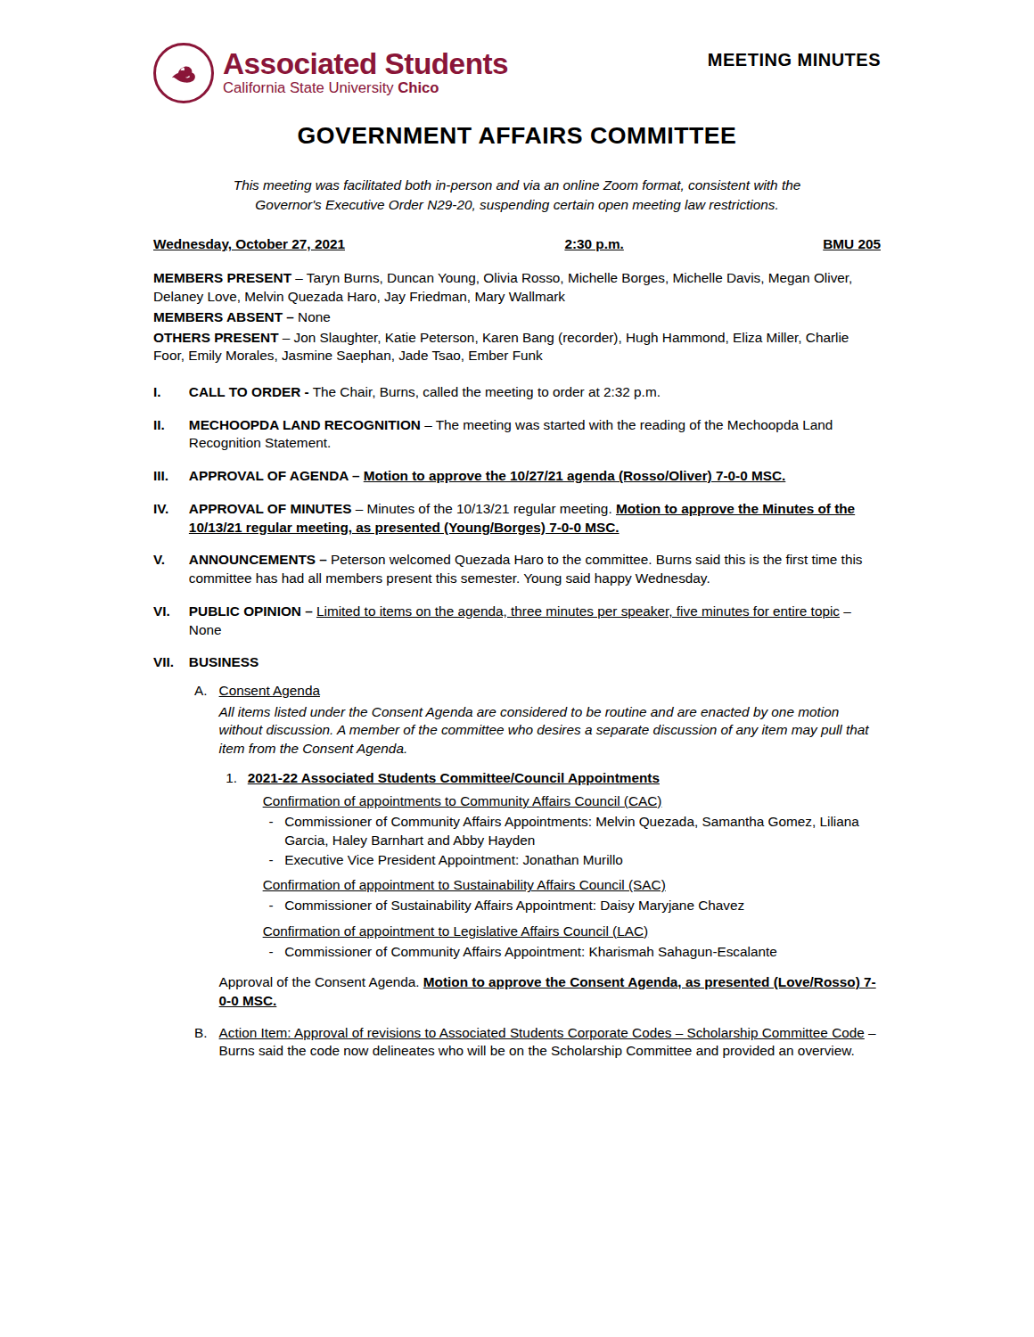Associated Students
California State University Chico
MEETING MINUTES
GOVERNMENT AFFAIRS COMMITTEE
This meeting was facilitated both in-person and via an online Zoom format, consistent with the Governor's Executive Order N29-20, suspending certain open meeting law restrictions.
Wednesday, October 27, 2021 2:30 p.m. BMU 205
MEMBERS PRESENT – Taryn Burns, Duncan Young, Olivia Rosso, Michelle Borges, Michelle Davis, Megan Oliver, Delaney Love, Melvin Quezada Haro, Jay Friedman, Mary Wallmark
MEMBERS ABSENT – None
OTHERS PRESENT – Jon Slaughter, Katie Peterson, Karen Bang (recorder), Hugh Hammond, Eliza Miller, Charlie Foor, Emily Morales, Jasmine Saephan, Jade Tsao, Ember Funk
CALL TO ORDER - The Chair, Burns, called the meeting to order at 2:32 p.m.
MECHOOPDA LAND RECOGNITION – The meeting was started with the reading of the Mechoopda Land Recognition Statement.
APPROVAL OF AGENDA – Motion to approve the 10/27/21 agenda (Rosso/Oliver) 7-0-0 MSC.
APPROVAL OF MINUTES – Minutes of the 10/13/21 regular meeting. Motion to approve the Minutes of the 10/13/21 regular meeting, as presented (Young/Borges) 7-0-0 MSC.
ANNOUNCEMENTS – Peterson welcomed Quezada Haro to the committee. Burns said this is the first time this committee has had all members present this semester. Young said happy Wednesday.
PUBLIC OPINION – Limited to items on the agenda, three minutes per speaker, five minutes for entire topic – None
BUSINESS
Consent Agenda
All items listed under the Consent Agenda are considered to be routine and are enacted by one motion without discussion. A member of the committee who desires a separate discussion of any item may pull that item from the Consent Agenda.
2021-22 Associated Students Committee/Council Appointments
Confirmation of appointments to Community Affairs Council (CAC)
Commissioner of Community Affairs Appointments: Melvin Quezada, Samantha Gomez, Liliana Garcia, Haley Barnhart and Abby Hayden
Executive Vice President Appointment: Jonathan Murillo
Confirmation of appointment to Sustainability Affairs Council (SAC)
Commissioner of Sustainability Affairs Appointment: Daisy Maryjane Chavez
Confirmation of appointment to Legislative Affairs Council (LAC)
Commissioner of Community Affairs Appointment: Kharismah Sahagun-Escalante
Approval of the Consent Agenda. Motion to approve the Consent Agenda, as presented (Love/Rosso) 7-0-0 MSC.
Action Item: Approval of revisions to Associated Students Corporate Codes – Scholarship Committee Code – Burns said the code now delineates who will be on the Scholarship Committee and provided an overview.